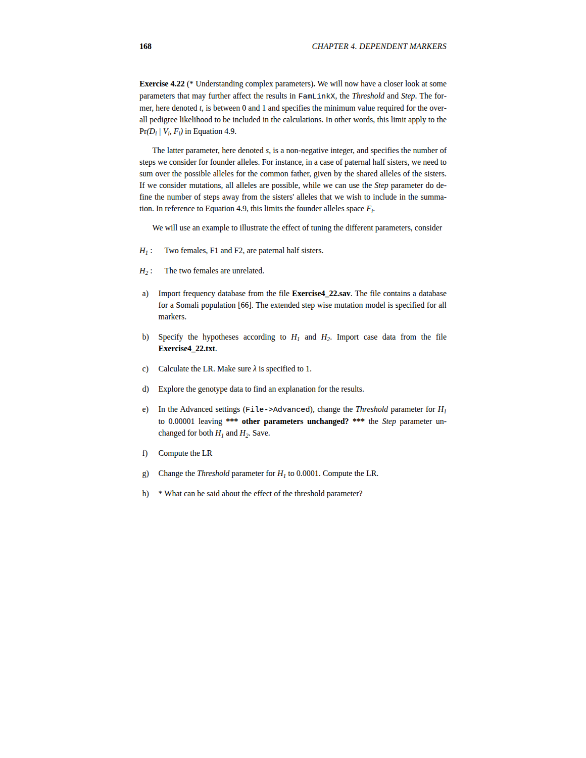168 Chapter 4. Dependent Markers
Exercise 4.22 (* Understanding complex parameters). We will now have a closer look at some parameters that may further affect the results in FamLinkX, the Threshold and Step. The former, here denoted t, is between 0 and 1 and specifies the minimum value required for the overall pedigree likelihood to be included in the calculations. In other words, this limit apply to the Pr(Di | Vi, Fi) in Equation 4.9.
The latter parameter, here denoted s, is a non-negative integer, and specifies the number of steps we consider for founder alleles. For instance, in a case of paternal half sisters, we need to sum over the possible alleles for the common father, given by the shared alleles of the sisters. If we consider mutations, all alleles are possible, while we can use the Step parameter do define the number of steps away from the sisters' alleles that we wish to include in the summation. In reference to Equation 4.9, this limits the founder alleles space Fi.
We will use an example to illustrate the effect of tuning the different parameters, consider
H1 : Two females, F1 and F2, are paternal half sisters.
H2 : The two females are unrelated.
Import frequency database from the file Exercise4_22.sav. The file contains a database for a Somali population [66]. The extended step wise mutation model is specified for all markers.
Specify the hypotheses according to H1 and H2. Import case data from the file Exercise4_22.txt.
Calculate the LR. Make sure λ is specified to 1.
Explore the genotype data to find an explanation for the results.
In the Advanced settings (File->Advanced), change the Threshold parameter for H1 to 0.00001 leaving *** other parameters unchanged? *** the Step parameter unchanged for both H1 and H2. Save.
Compute the LR
Change the Threshold parameter for H1 to 0.0001. Compute the LR.
* What can be said about the effect of the threshold parameter?